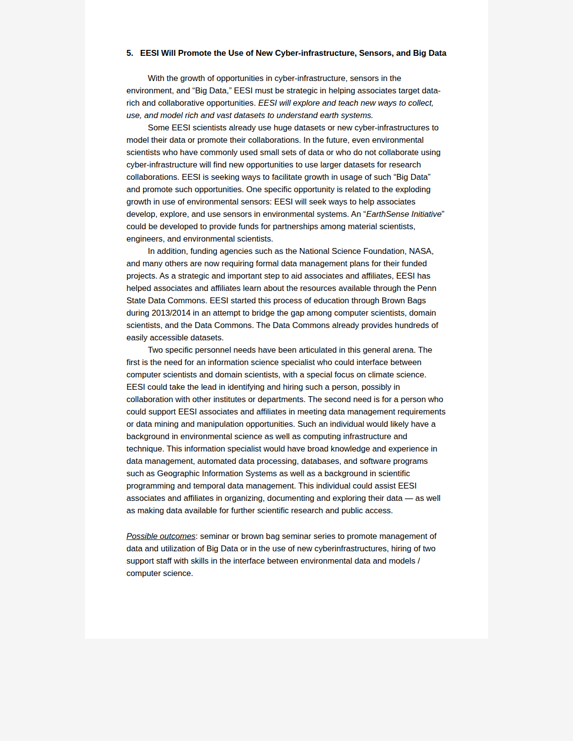5. EESI Will Promote the Use of New Cyber-infrastructure, Sensors, and Big Data
With the growth of opportunities in cyber-infrastructure, sensors in the environment, and “Big Data,” EESI must be strategic in helping associates target data-rich and collaborative opportunities. EESI will explore and teach new ways to collect, use, and model rich and vast datasets to understand earth systems.
Some EESI scientists already use huge datasets or new cyber-infrastructures to model their data or promote their collaborations. In the future, even environmental scientists who have commonly used small sets of data or who do not collaborate using cyber-infrastructure will find new opportunities to use larger datasets for research collaborations. EESI is seeking ways to facilitate growth in usage of such “Big Data” and promote such opportunities. One specific opportunity is related to the exploding growth in use of environmental sensors: EESI will seek ways to help associates develop, explore, and use sensors in environmental systems. An “EarthSense Initiative” could be developed to provide funds for partnerships among material scientists, engineers, and environmental scientists.
In addition, funding agencies such as the National Science Foundation, NASA, and many others are now requiring formal data management plans for their funded projects. As a strategic and important step to aid associates and affiliates, EESI has helped associates and affiliates learn about the resources available through the Penn State Data Commons. EESI started this process of education through Brown Bags during 2013/2014 in an attempt to bridge the gap among computer scientists, domain scientists, and the Data Commons. The Data Commons already provides hundreds of easily accessible datasets.
Two specific personnel needs have been articulated in this general arena. The first is the need for an information science specialist who could interface between computer scientists and domain scientists, with a special focus on climate science. EESI could take the lead in identifying and hiring such a person, possibly in collaboration with other institutes or departments. The second need is for a person who could support EESI associates and affiliates in meeting data management requirements or data mining and manipulation opportunities. Such an individual would likely have a background in environmental science as well as computing infrastructure and technique. This information specialist would have broad knowledge and experience in data management, automated data processing, databases, and software programs such as Geographic Information Systems as well as a background in scientific programming and temporal data management. This individual could assist EESI associates and affiliates in organizing, documenting and exploring their data — as well as making data available for further scientific research and public access.
Possible outcomes: seminar or brown bag seminar series to promote management of data and utilization of Big Data or in the use of new cyberinfrastructures, hiring of two support staff with skills in the interface between environmental data and models / computer science.